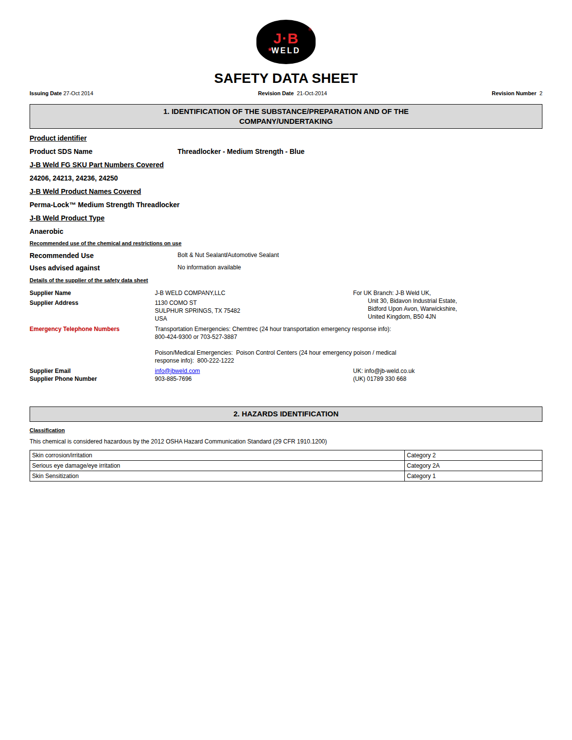®
J·B
★
WELD
SAFETY DATA SHEET
Issuing Date 27-Oct 2014 Revision Date 21-Oct-2014 Revision Number 2
1. IDENTIFICATION OF THE SUBSTANCE/PREPARATION AND OF THE
COMPANY/UNDERTAKING
Product identifier
Product SDS Name
Threadlocker - Medium Strength - Blue
J-B Weld FG SKU Part Numbers Covered
24206, 24213, 24236, 24250
J-B Weld Product Names Covered
Perma-Lock™ Medium Strength Threadlocker
J-B Weld Product Type
Anaerobic
Recommended use of the chemical and restrictions on use
Recommended Use
Bolt & Nut Sealant/Automotive Sealant
Uses advised against
No information available
Details of the supplier of the safety data sheet
| Supplier Name | J-B WELD COMPANY,LLC | For UK Branch: J-B Weld UK, Unit 30, Bidavon Industrial Estate, Bidford Upon Avon, Warwickshire, United Kingdom, B50 4JN |
| Supplier Address | 1130 COMO ST SULPHUR SPRINGS, TX 75482 USA |
| Emergency Telephone Numbers | Transportation Emergencies: Chemtrec (24 hour transportation emergency response info): 800-424-9300 or 703-527-3887 Poison/Medical Emergencies: Poison Control Centers (24 hour emergency poison / medical response info): 800-222-1222 |
| Supplier Email Supplier Phone Number | info@jbweld.com 903-885-7696 | UK: info@jb-weld.co.uk (UK) 01789 330 668 |
2. HAZARDS IDENTIFICATION
Classification
This chemical is considered hazardous by the 2012 OSHA Hazard Communication Standard (29 CFR 1910.1200)
| Skin corrosion/irritation | Category 2 |
| Serious eye damage/eye irritation | Category 2A |
| Skin Sensitization | Category 1 |